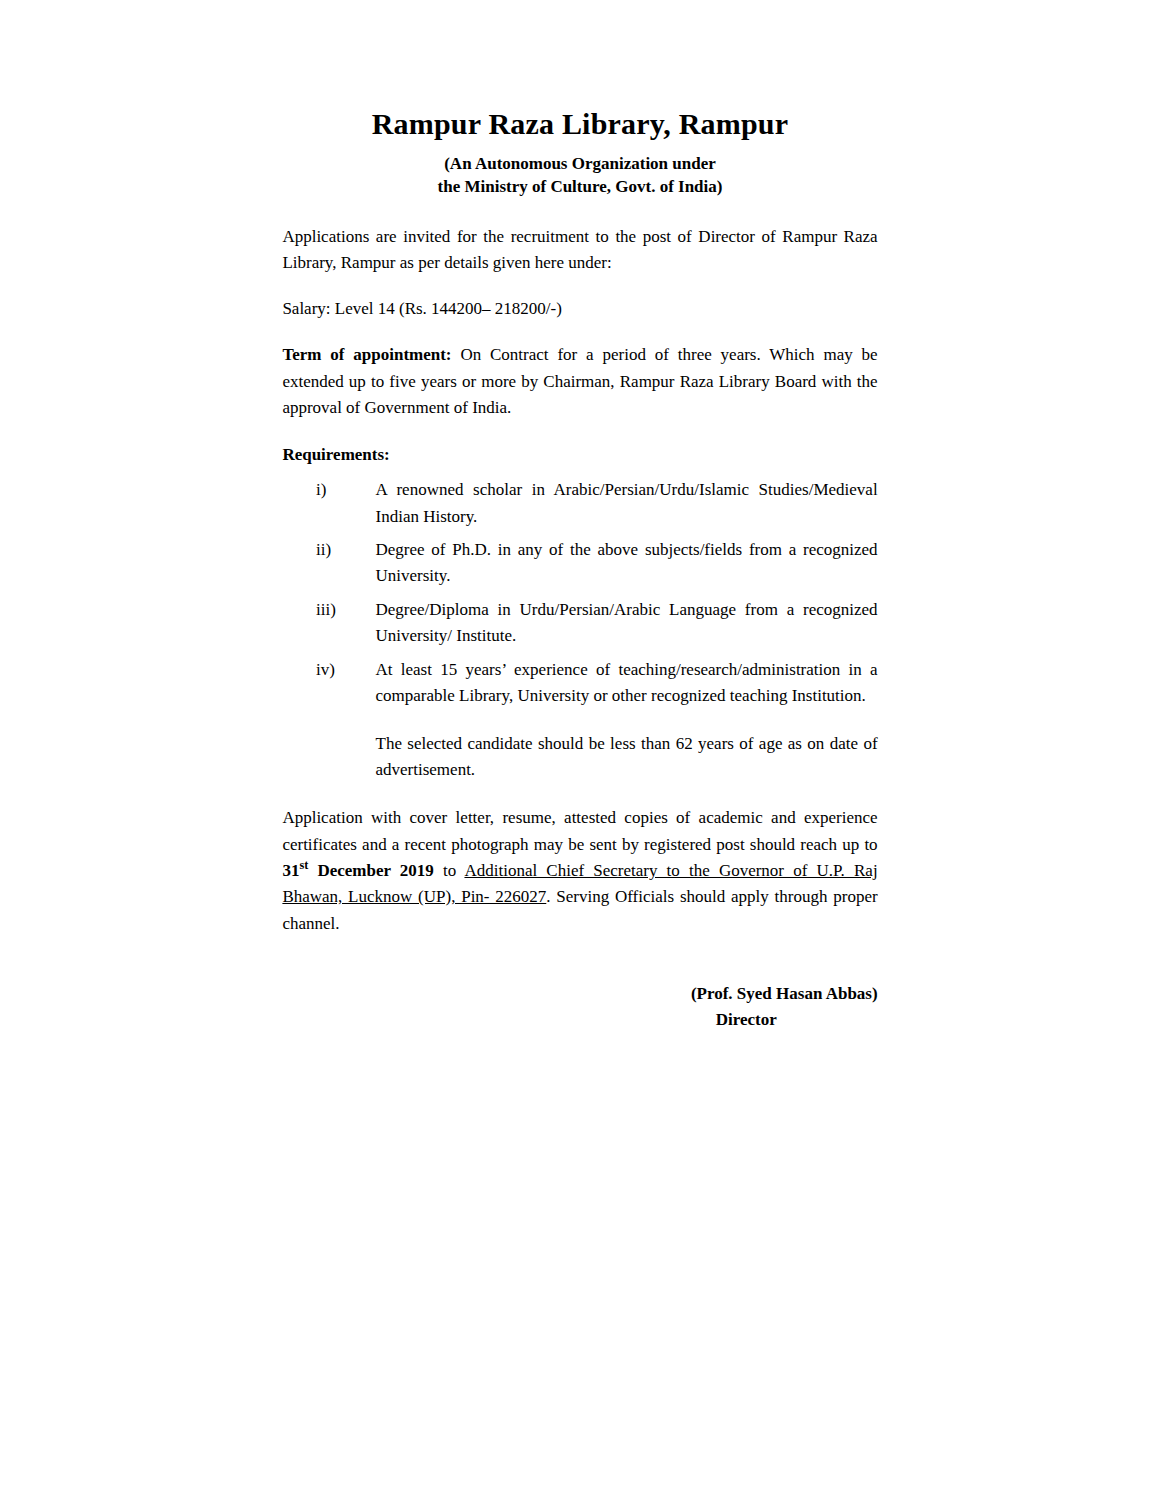Rampur Raza Library, Rampur
(An Autonomous Organization under the Ministry of Culture, Govt. of India)
Applications are invited for the recruitment to the post of Director of Rampur Raza Library, Rampur as per details given here under:
Salary: Level 14 (Rs. 144200– 218200/-)
Term of appointment: On Contract for a period of three years. Which may be extended up to five years or more by Chairman, Rampur Raza Library Board with the approval of Government of India.
Requirements:
i) A renowned scholar in Arabic/Persian/Urdu/Islamic Studies/Medieval Indian History.
ii) Degree of Ph.D. in any of the above subjects/fields from a recognized University.
iii) Degree/Diploma in Urdu/Persian/Arabic Language from a recognized University/ Institute.
iv) At least 15 years’ experience of teaching/research/administration in a comparable Library, University or other recognized teaching Institution.
The selected candidate should be less than 62 years of age as on date of advertisement.
Application with cover letter, resume, attested copies of academic and experience certificates and a recent photograph may be sent by registered post should reach up to 31st December 2019 to Additional Chief Secretary to the Governor of U.P. Raj Bhawan, Lucknow (UP), Pin- 226027. Serving Officials should apply through proper channel.
(Prof. Syed Hasan Abbas) Director